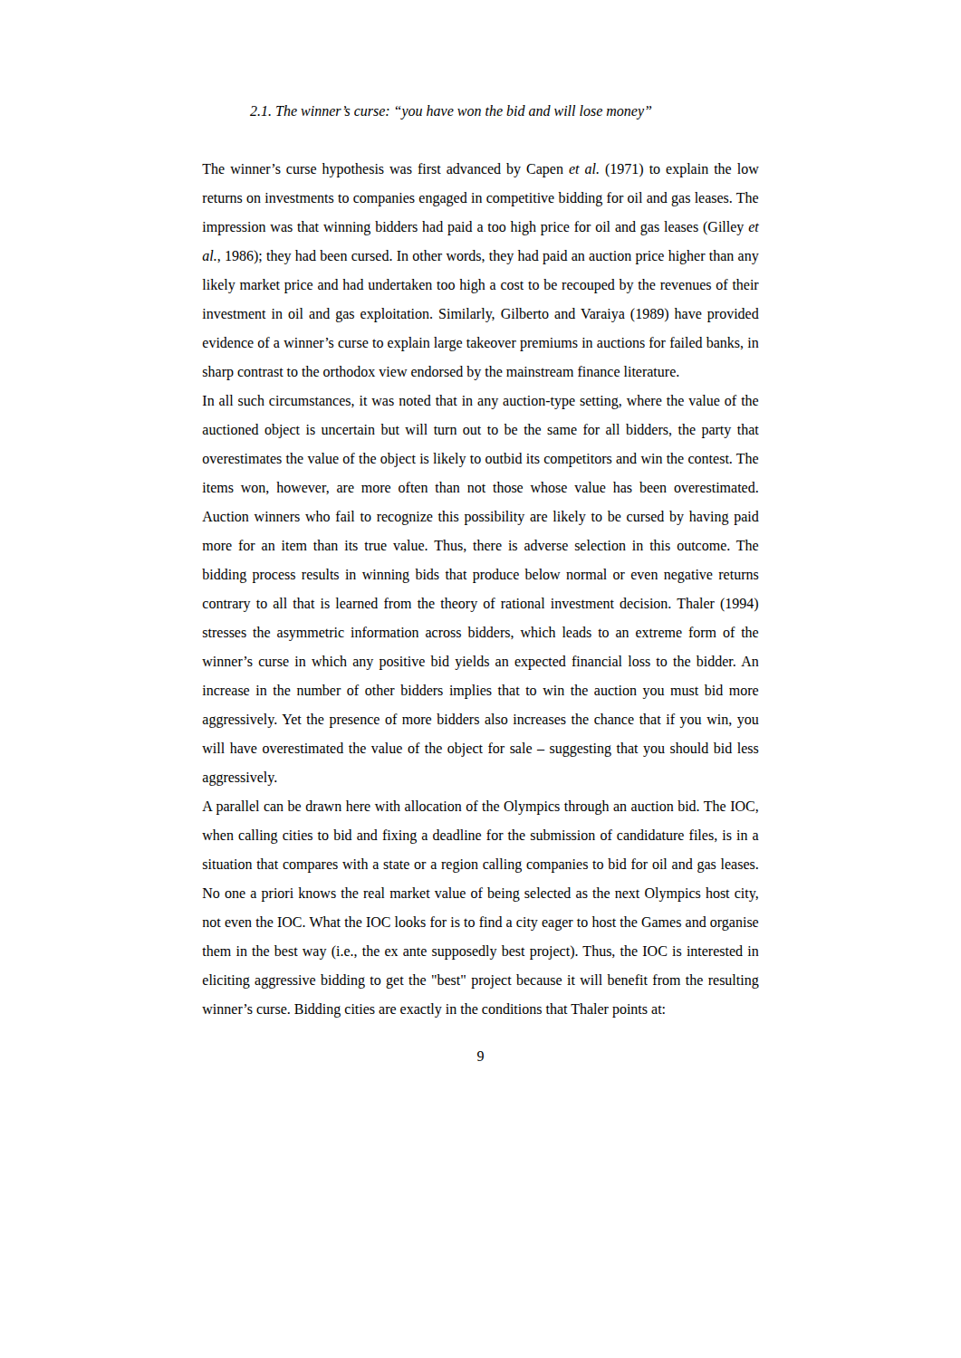2.1. The winner’s curse: “you have won the bid and will lose money”
The winner’s curse hypothesis was first advanced by Capen et al. (1971) to explain the low returns on investments to companies engaged in competitive bidding for oil and gas leases. The impression was that winning bidders had paid a too high price for oil and gas leases (Gilley et al., 1986); they had been cursed. In other words, they had paid an auction price higher than any likely market price and had undertaken too high a cost to be recouped by the revenues of their investment in oil and gas exploitation. Similarly, Gilberto and Varaiya (1989) have provided evidence of a winner’s curse to explain large takeover premiums in auctions for failed banks, in sharp contrast to the orthodox view endorsed by the mainstream finance literature.
In all such circumstances, it was noted that in any auction-type setting, where the value of the auctioned object is uncertain but will turn out to be the same for all bidders, the party that overestimates the value of the object is likely to outbid its competitors and win the contest. The items won, however, are more often than not those whose value has been overestimated. Auction winners who fail to recognize this possibility are likely to be cursed by having paid more for an item than its true value. Thus, there is adverse selection in this outcome. The bidding process results in winning bids that produce below normal or even negative returns contrary to all that is learned from the theory of rational investment decision. Thaler (1994) stresses the asymmetric information across bidders, which leads to an extreme form of the winner’s curse in which any positive bid yields an expected financial loss to the bidder. An increase in the number of other bidders implies that to win the auction you must bid more aggressively. Yet the presence of more bidders also increases the chance that if you win, you will have overestimated the value of the object for sale – suggesting that you should bid less aggressively.
A parallel can be drawn here with allocation of the Olympics through an auction bid. The IOC, when calling cities to bid and fixing a deadline for the submission of candidature files, is in a situation that compares with a state or a region calling companies to bid for oil and gas leases. No one a priori knows the real market value of being selected as the next Olympics host city, not even the IOC. What the IOC looks for is to find a city eager to host the Games and organise them in the best way (i.e., the ex ante supposedly best project). Thus, the IOC is interested in eliciting aggressive bidding to get the "best" project because it will benefit from the resulting winner’s curse. Bidding cities are exactly in the conditions that Thaler points at:
9